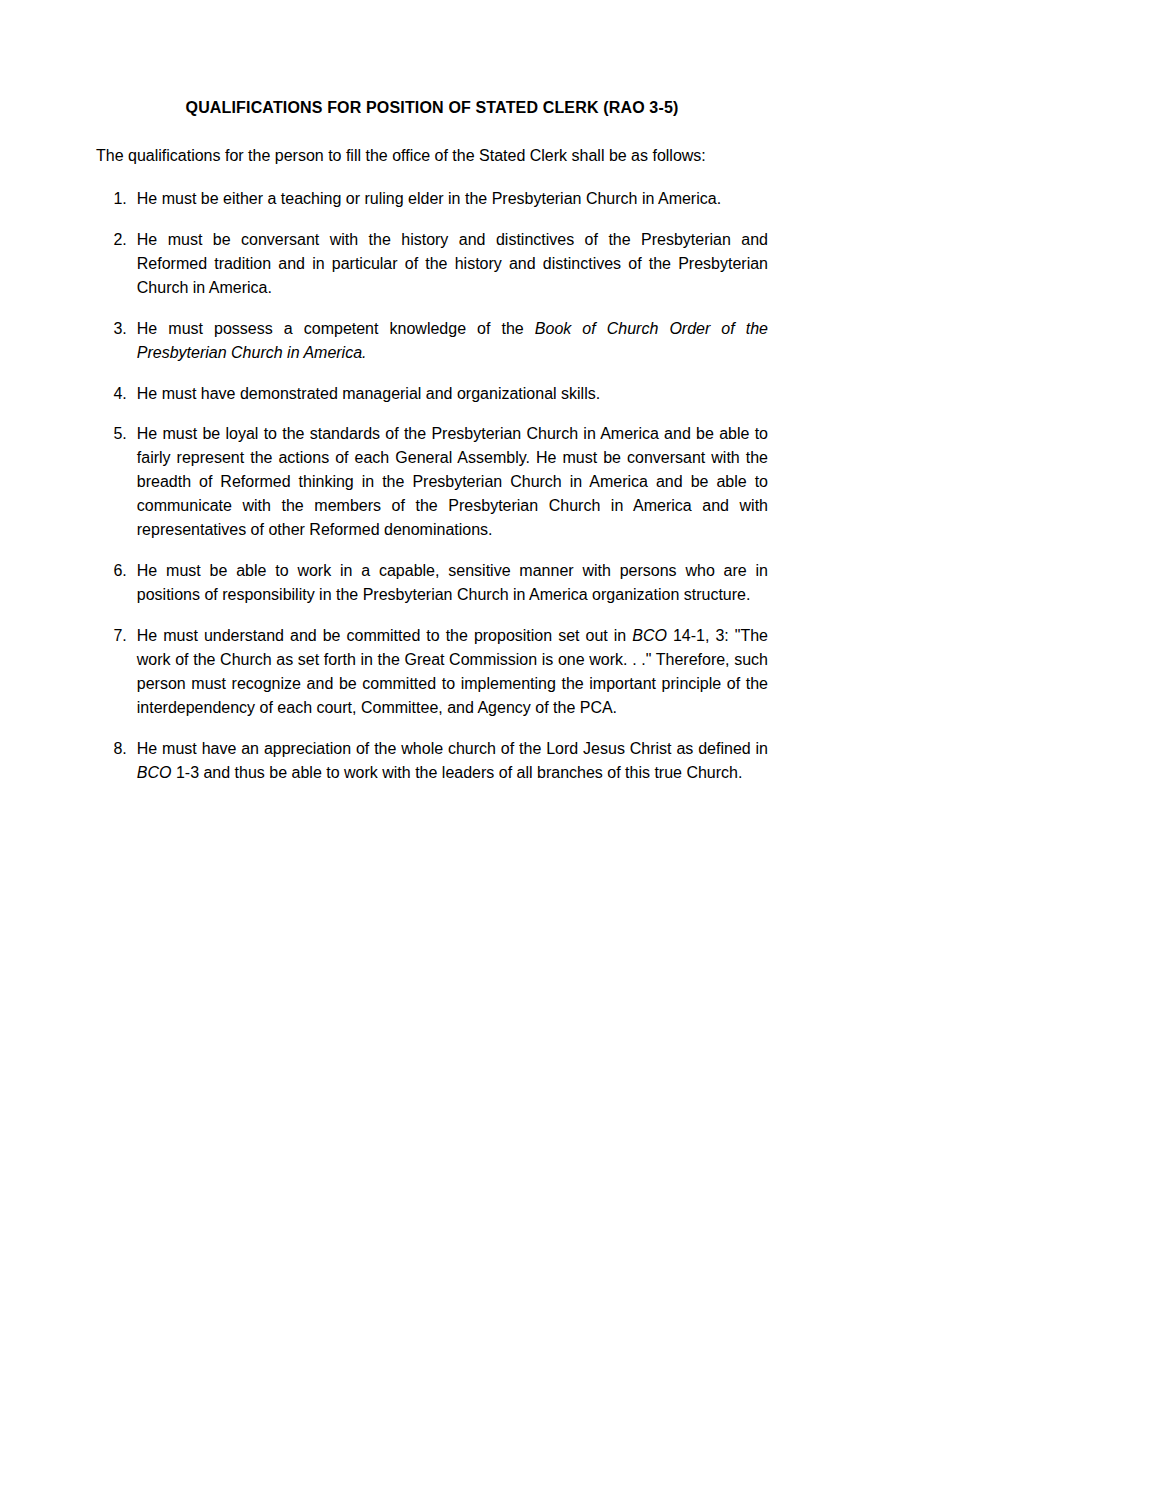QUALIFICATIONS FOR POSITION OF STATED CLERK (RAO 3-5)
The qualifications for the person to fill the office of the Stated Clerk shall be as follows:
He must be either a teaching or ruling elder in the Presbyterian Church in America.
He must be conversant with the history and distinctives of the Presbyterian and Reformed tradition and in particular of the history and distinctives of the Presbyterian Church in America.
He must possess a competent knowledge of the Book of Church Order of the Presbyterian Church in America.
He must have demonstrated managerial and organizational skills.
He must be loyal to the standards of the Presbyterian Church in America and be able to fairly represent the actions of each General Assembly. He must be conversant with the breadth of Reformed thinking in the Presbyterian Church in America and be able to communicate with the members of the Presbyterian Church in America and with representatives of other Reformed denominations.
He must be able to work in a capable, sensitive manner with persons who are in positions of responsibility in the Presbyterian Church in America organization structure.
He must understand and be committed to the proposition set out in BCO 14-1, 3: "The work of the Church as set forth in the Great Commission is one work. . ." Therefore, such person must recognize and be committed to implementing the important principle of the interdependency of each court, Committee, and Agency of the PCA.
He must have an appreciation of the whole church of the Lord Jesus Christ as defined in BCO 1-3 and thus be able to work with the leaders of all branches of this true Church.